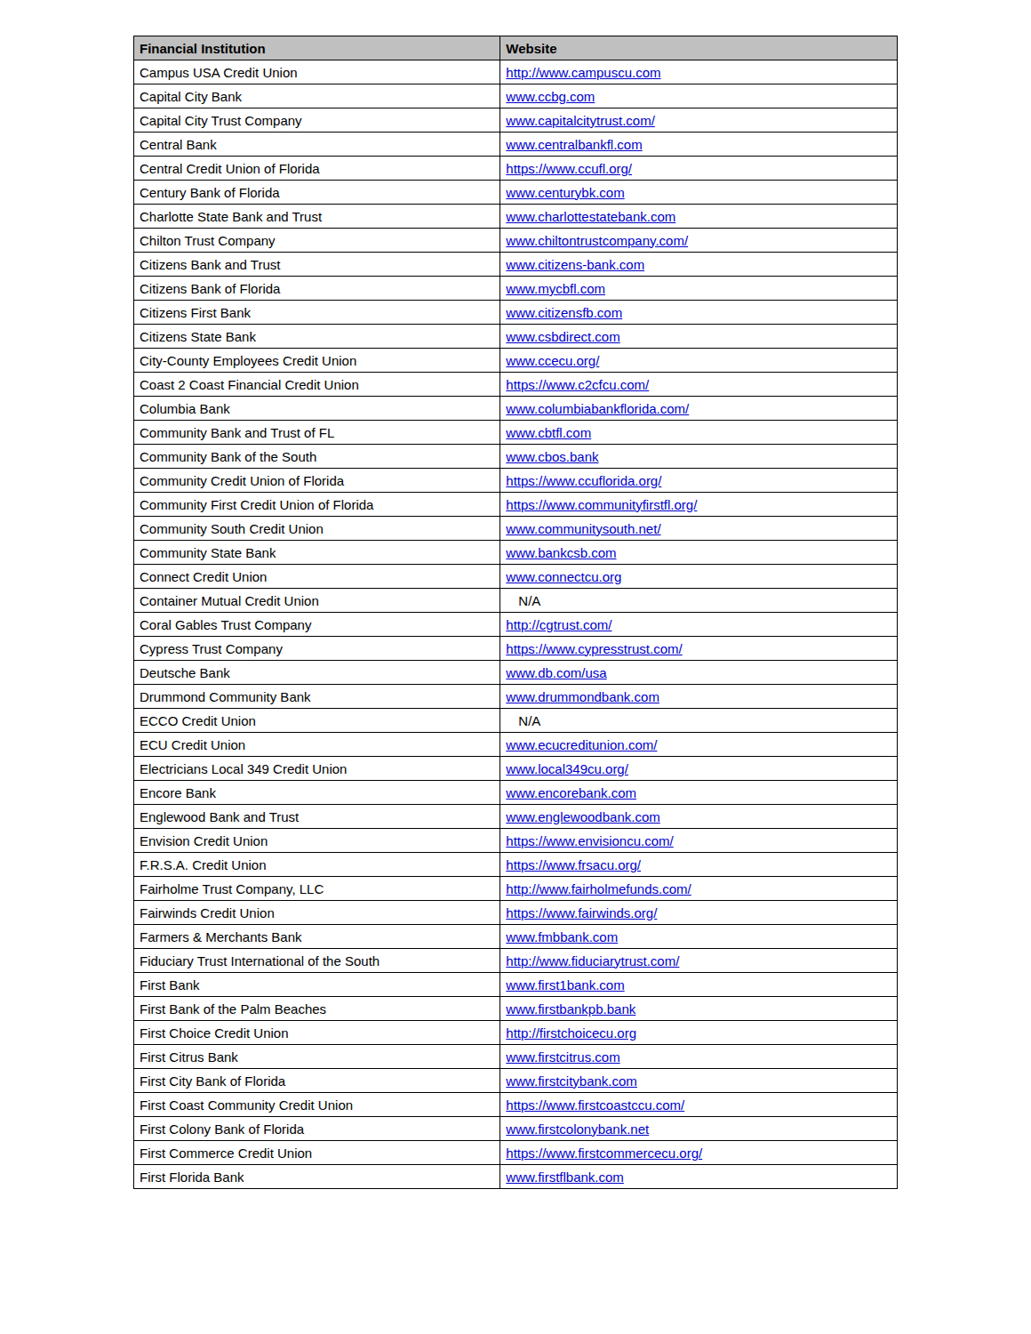| Financial Institution | Website |
| --- | --- |
| Campus USA Credit Union | http://www.campuscu.com |
| Capital City Bank | www.ccbg.com |
| Capital City Trust Company | www.capitalcitytrust.com/ |
| Central Bank | www.centralbankfl.com |
| Central Credit Union of Florida | https://www.ccufl.org/ |
| Century Bank of Florida | www.centurybk.com |
| Charlotte State Bank and Trust | www.charlottestatebank.com |
| Chilton Trust Company | www.chiltontrustcompany.com/ |
| Citizens Bank and Trust | www.citizens-bank.com |
| Citizens Bank of Florida | www.mycbfl.com |
| Citizens First Bank | www.citizensfb.com |
| Citizens State Bank | www.csbdirect.com |
| City-County Employees Credit Union | www.ccecu.org/ |
| Coast 2 Coast Financial Credit Union | https://www.c2cfcu.com/ |
| Columbia Bank | www.columbiabankflorida.com/ |
| Community Bank and Trust of FL | www.cbtfl.com |
| Community Bank of the South | www.cbos.bank |
| Community Credit Union of Florida | https://www.ccuflorida.org/ |
| Community First Credit Union of Florida | https://www.communityfirstfl.org/ |
| Community South Credit Union | www.communitysouth.net/ |
| Community State Bank | www.bankcsb.com |
| Connect Credit Union | www.connectcu.org |
| Container Mutual Credit Union | N/A |
| Coral Gables Trust Company | http://cgtrust.com/ |
| Cypress Trust Company | https://www.cypresstrust.com/ |
| Deutsche Bank | www.db.com/usa |
| Drummond Community Bank | www.drummondbank.com |
| ECCO Credit Union | N/A |
| ECU Credit Union | www.ecucreditunion.com/ |
| Electricians Local 349 Credit Union | www.local349cu.org/ |
| Encore Bank | www.encorebank.com |
| Englewood Bank and Trust | www.englewoodbank.com |
| Envision Credit Union | https://www.envisioncu.com/ |
| F.R.S.A. Credit Union | https://www.frsacu.org/ |
| Fairholme Trust Company, LLC | http://www.fairholmefunds.com/ |
| Fairwinds Credit Union | https://www.fairwinds.org/ |
| Farmers & Merchants Bank | www.fmbbank.com |
| Fiduciary Trust International of the South | http://www.fiduciarytrust.com/ |
| First Bank | www.first1bank.com |
| First Bank of the Palm Beaches | www.firstbankpb.bank |
| First Choice Credit Union | http://firstchoicecu.org |
| First Citrus Bank | www.firstcitrus.com |
| First City Bank of Florida | www.firstcitybank.com |
| First Coast Community Credit Union | https://www.firstcoastccu.com/ |
| First Colony Bank of Florida | www.firstcolonybank.net |
| First Commerce Credit Union | https://www.firstcommercecu.org/ |
| First Florida Bank | www.firstflbank.com |